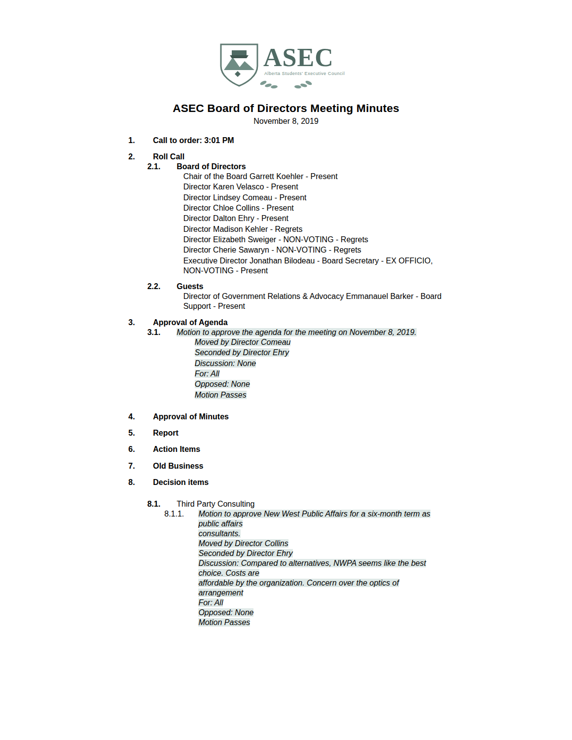ASEC Alberta Students' Executive Council
ASEC Board of Directors Meeting Minutes
November 8, 2019
1.
Call to order: 3:01 PM
2.
Roll Call
2.1.
Board of Directors
Chair of the Board Garrett Koehler - Present
Director Karen Velasco - Present
Director Lindsey Comeau - Present
Director Chloe Collins - Present
Director Dalton Ehry - Present
Director Madison Kehler - Regrets
Director Elizabeth Sweiger - NON-VOTING - Regrets
Director Cherie Sawaryn - NON-VOTING - Regrets
Executive Director Jonathan Bilodeau - Board Secretary - EX OFFICIO, NON-VOTING - Present
2.2.
Guests
Director of Government Relations & Advocacy Emmanauel Barker - Board Support - Present
3.
Approval of Agenda
3.1.
Motion to approve the agenda for the meeting on November 8, 2019.
Moved by Director Comeau
Seconded by Director Ehry
Discussion: None
For: All
Opposed: None
Motion Passes
4.
Approval of Minutes
5.
Report
6.
Action Items
7.
Old Business
8.
Decision items
8.1.
Third Party Consulting
8.1.1.
Motion to approve New West Public Affairs for a six-month term as public affairs
consultants.
Moved by Director Collins
Seconded by Director Ehry
Discussion: Compared to alternatives, NWPA seems like the best choice. Costs are
affordable by the organization. Concern over the optics of arrangement
For: All
Opposed: None
Motion Passes